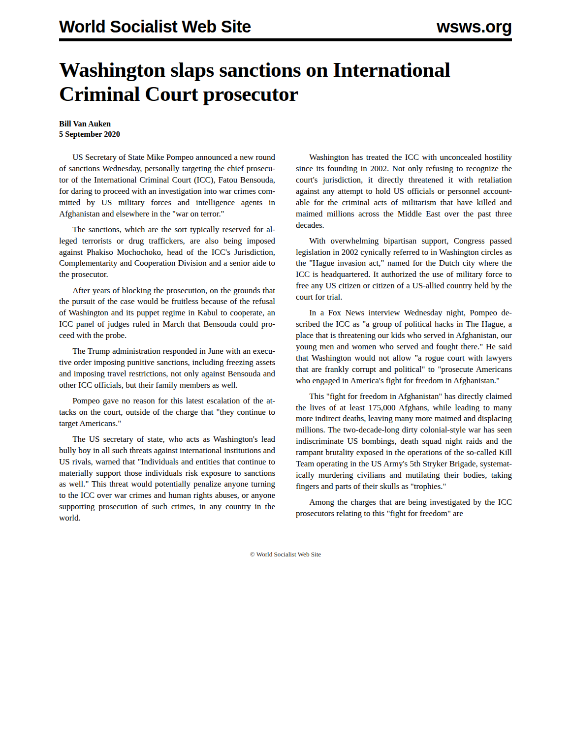World Socialist Web Site
wsws.org
Washington slaps sanctions on International Criminal Court prosecutor
Bill Van Auken
5 September 2020
US Secretary of State Mike Pompeo announced a new round of sanctions Wednesday, personally targeting the chief prosecutor of the International Criminal Court (ICC), Fatou Bensouda, for daring to proceed with an investigation into war crimes committed by US military forces and intelligence agents in Afghanistan and elsewhere in the "war on terror."
The sanctions, which are the sort typically reserved for alleged terrorists or drug traffickers, are also being imposed against Phakiso Mochochoko, head of the ICC's Jurisdiction, Complementarity and Cooperation Division and a senior aide to the prosecutor.
After years of blocking the prosecution, on the grounds that the pursuit of the case would be fruitless because of the refusal of Washington and its puppet regime in Kabul to cooperate, an ICC panel of judges ruled in March that Bensouda could proceed with the probe.
The Trump administration responded in June with an executive order imposing punitive sanctions, including freezing assets and imposing travel restrictions, not only against Bensouda and other ICC officials, but their family members as well.
Pompeo gave no reason for this latest escalation of the attacks on the court, outside of the charge that "they continue to target Americans."
The US secretary of state, who acts as Washington's lead bully boy in all such threats against international institutions and US rivals, warned that "Individuals and entities that continue to materially support those individuals risk exposure to sanctions as well." This threat would potentially penalize anyone turning to the ICC over war crimes and human rights abuses, or anyone supporting prosecution of such crimes, in any country in the world.
Washington has treated the ICC with unconcealed hostility since its founding in 2002. Not only refusing to recognize the court's jurisdiction, it directly threatened it with retaliation against any attempt to hold US officials or personnel accountable for the criminal acts of militarism that have killed and maimed millions across the Middle East over the past three decades.
With overwhelming bipartisan support, Congress passed legislation in 2002 cynically referred to in Washington circles as the "Hague invasion act," named for the Dutch city where the ICC is headquartered. It authorized the use of military force to free any US citizen or citizen of a US-allied country held by the court for trial.
In a Fox News interview Wednesday night, Pompeo described the ICC as "a group of political hacks in The Hague, a place that is threatening our kids who served in Afghanistan, our young men and women who served and fought there." He said that Washington would not allow "a rogue court with lawyers that are frankly corrupt and political" to "prosecute Americans who engaged in America's fight for freedom in Afghanistan."
This "fight for freedom in Afghanistan" has directly claimed the lives of at least 175,000 Afghans, while leading to many more indirect deaths, leaving many more maimed and displacing millions. The two-decade-long dirty colonial-style war has seen indiscriminate US bombings, death squad night raids and the rampant brutality exposed in the operations of the so-called Kill Team operating in the US Army's 5th Stryker Brigade, systematically murdering civilians and mutilating their bodies, taking fingers and parts of their skulls as "trophies."
Among the charges that are being investigated by the ICC prosecutors relating to this "fight for freedom" are
© World Socialist Web Site